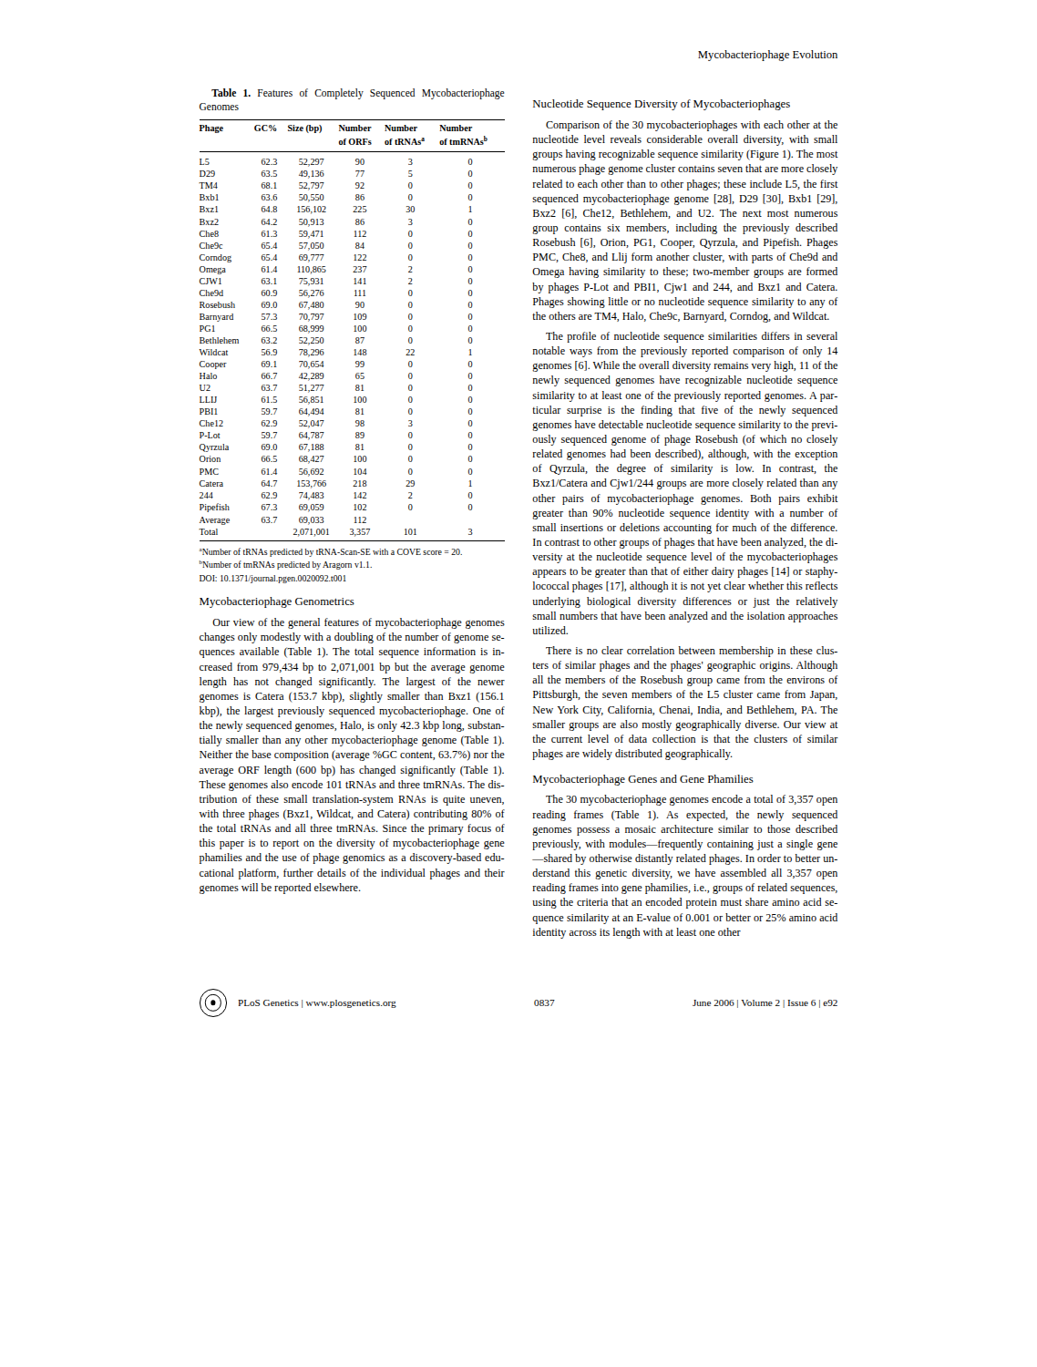Mycobacteriophage Evolution
Table 1. Features of Completely Sequenced Mycobacteriophage Genomes
| Phage | GC% | Size (bp) | Number | Number | Number |
| --- | --- | --- | --- | --- | --- |
| | | | of ORFs | of tRNAs a | of tmRNAs b |
| L5 | 62.3 | 52,297 | 90 | 3 | 0 |
| D29 | 63.5 | 49,136 | 77 | 5 | 0 |
| TM4 | 68.1 | 52,797 | 92 | 0 | 0 |
| Bxb1 | 63.6 | 50,550 | 86 | 0 | 0 |
| Bxz1 | 64.8 | 156,102 | 225 | 30 | 1 |
| Bxz2 | 64.2 | 50,913 | 86 | 3 | 0 |
| Che8 | 61.3 | 59,471 | 112 | 0 | 0 |
| Che9c | 65.4 | 57,050 | 84 | 0 | 0 |
| Corndog | 65.4 | 69,777 | 122 | 0 | 0 |
| Omega | 61.4 | 110,865 | 237 | 2 | 0 |
| CJW1 | 63.1 | 75,931 | 141 | 2 | 0 |
| Che9d | 60.9 | 56,276 | 111 | 0 | 0 |
| Rosebush | 69.0 | 67,480 | 90 | 0 | 0 |
| Barnyard | 57.3 | 70,797 | 109 | 0 | 0 |
| PG1 | 66.5 | 68,999 | 100 | 0 | 0 |
| Bethlehem | 63.2 | 52,250 | 87 | 0 | 0 |
| Wildcat | 56.9 | 78,296 | 148 | 22 | 1 |
| Cooper | 69.1 | 70,654 | 99 | 0 | 0 |
| Halo | 66.7 | 42,289 | 65 | 0 | 0 |
| U2 | 63.7 | 51,277 | 81 | 0 | 0 |
| LLIJ | 61.5 | 56,851 | 100 | 0 | 0 |
| PBI1 | 59.7 | 64,494 | 81 | 0 | 0 |
| Che12 | 62.9 | 52,047 | 98 | 3 | 0 |
| P-Lot | 59.7 | 64,787 | 89 | 0 | 0 |
| Qyrzula | 69.0 | 67,188 | 81 | 0 | 0 |
| Orion | 66.5 | 68,427 | 100 | 0 | 0 |
| PMC | 61.4 | 56,692 | 104 | 0 | 0 |
| Catera | 64.7 | 153,766 | 218 | 29 | 1 |
| 244 | 62.9 | 74,483 | 142 | 2 | 0 |
| Pipefish | 67.3 | 69,059 | 102 | 0 | 0 |
| Average | 63.7 | 69,033 | 112 | | |
| Total | | 2,071,001 | 3,357 | 101 | 3 |
aNumber of tRNAs predicted by tRNA-Scan-SE with a COVE score = 20.
bNumber of tmRNAs predicted by Aragorn v1.1.
DOI: 10.1371/journal.pgen.0020092.t001
Mycobacteriophage Genometrics
Our view of the general features of mycobacteriophage genomes changes only modestly with a doubling of the number of genome sequences available (Table 1). The total sequence information is increased from 979,434 bp to 2,071,001 bp but the average genome length has not changed significantly. The largest of the newer genomes is Catera (153.7 kbp), slightly smaller than Bxz1 (156.1 kbp), the largest previously sequenced mycobacteriophage. One of the newly sequenced genomes, Halo, is only 42.3 kbp long, substantially smaller than any other mycobacteriophage genome (Table 1). Neither the base composition (average %GC content, 63.7%) nor the average ORF length (600 bp) has changed significantly (Table 1). These genomes also encode 101 tRNAs and three tmRNAs. The distribution of these small translation-system RNAs is quite uneven, with three phages (Bxz1, Wildcat, and Catera) contributing 80% of the total tRNAs and all three tmRNAs. Since the primary focus of this paper is to report on the diversity of mycobacteriophage gene phamilies and the use of phage genomics as a discovery-based educational platform, further details of the individual phages and their genomes will be reported elsewhere.
Nucleotide Sequence Diversity of Mycobacteriophages
Comparison of the 30 mycobacteriophages with each other at the nucleotide level reveals considerable overall diversity, with small groups having recognizable sequence similarity (Figure 1). The most numerous phage genome cluster contains seven that are more closely related to each other than to other phages; these include L5, the first sequenced mycobacteriophage genome [28], D29 [30], Bxb1 [29], Bxz2 [6], Che12, Bethlehem, and U2. The next most numerous group contains six members, including the previously described Rosebush [6], Orion, PG1, Cooper, Qyrzula, and Pipefish. Phages PMC, Che8, and Llij form another cluster, with parts of Che9d and Omega having similarity to these; two-member groups are formed by phages P-Lot and PBI1, Cjw1 and 244, and Bxz1 and Catera. Phages showing little or no nucleotide sequence similarity to any of the others are TM4, Halo, Che9c, Barnyard, Corndog, and Wildcat.
The profile of nucleotide sequence similarities differs in several notable ways from the previously reported comparison of only 14 genomes [6]. While the overall diversity remains very high, 11 of the newly sequenced genomes have recognizable nucleotide sequence similarity to at least one of the previously reported genomes. A particular surprise is the finding that five of the newly sequenced genomes have detectable nucleotide sequence similarity to the previously sequenced genome of phage Rosebush (of which no closely related genomes had been described), although, with the exception of Qyrzula, the degree of similarity is low. In contrast, the Bxz1/Catera and Cjw1/244 groups are more closely related than any other pairs of mycobacteriophage genomes. Both pairs exhibit greater than 90% nucleotide sequence identity with a number of small insertions or deletions accounting for much of the difference. In contrast to other groups of phages that have been analyzed, the diversity at the nucleotide sequence level of the mycobacteriophages appears to be greater than that of either dairy phages [14] or staphylococcal phages [17], although it is not yet clear whether this reflects underlying biological diversity differences or just the relatively small numbers that have been analyzed and the isolation approaches utilized.
There is no clear correlation between membership in these clusters of similar phages and the phages' geographic origins. Although all the members of the Rosebush group came from the environs of Pittsburgh, the seven members of the L5 cluster came from Japan, New York City, California, Chenai, India, and Bethlehem, PA. The smaller groups are also mostly geographically diverse. Our view at the current level of data collection is that the clusters of similar phages are widely distributed geographically.
Mycobacteriophage Genes and Gene Phamilies
The 30 mycobacteriophage genomes encode a total of 3,357 open reading frames (Table 1). As expected, the newly sequenced genomes possess a mosaic architecture similar to those described previously, with modules—frequently containing just a single gene—shared by otherwise distantly related phages. In order to better understand this genetic diversity, we have assembled all 3,357 open reading frames into gene phamilies, i.e., groups of related sequences, using the criteria that an encoded protein must share amino acid sequence similarity at an E-value of 0.001 or better or 25% amino acid identity across its length with at least one other
PLoS Genetics | www.plosgenetics.org
0837
June 2006 | Volume 2 | Issue 6 | e92